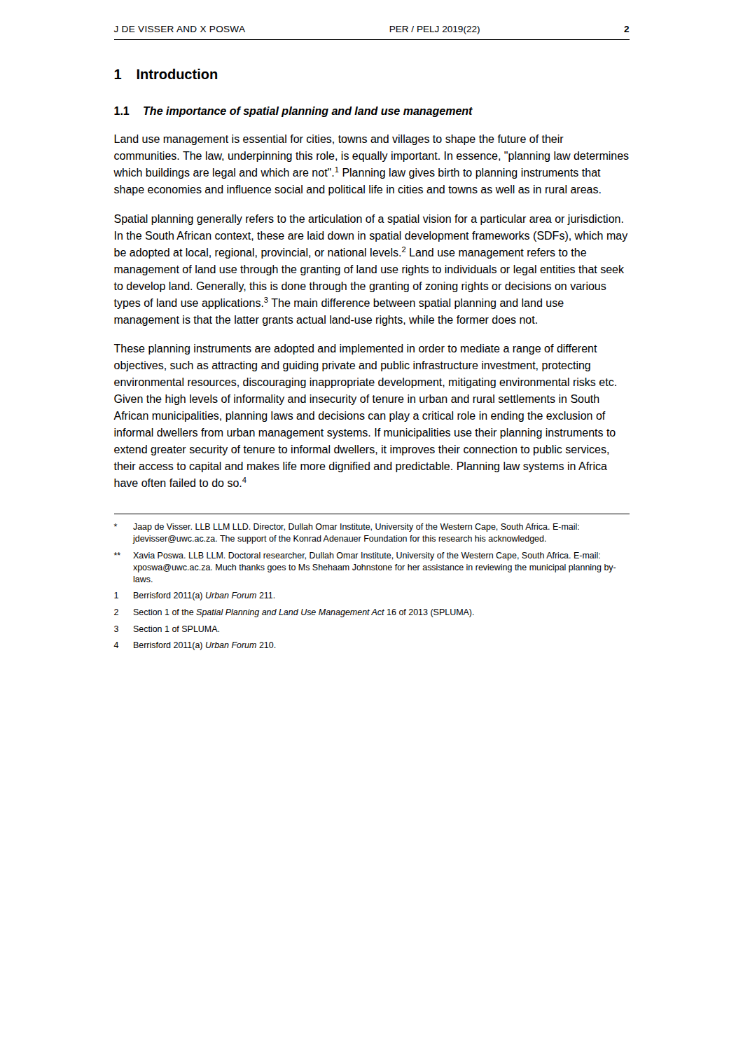J DE VISSER AND X POSWA PER / PELJ 2019(22) 2
1 Introduction
1.1 The importance of spatial planning and land use management
Land use management is essential for cities, towns and villages to shape the future of their communities. The law, underpinning this role, is equally important. In essence, "planning law determines which buildings are legal and which are not".1 Planning law gives birth to planning instruments that shape economies and influence social and political life in cities and towns as well as in rural areas.
Spatial planning generally refers to the articulation of a spatial vision for a particular area or jurisdiction. In the South African context, these are laid down in spatial development frameworks (SDFs), which may be adopted at local, regional, provincial, or national levels.2 Land use management refers to the management of land use through the granting of land use rights to individuals or legal entities that seek to develop land. Generally, this is done through the granting of zoning rights or decisions on various types of land use applications.3 The main difference between spatial planning and land use management is that the latter grants actual land-use rights, while the former does not.
These planning instruments are adopted and implemented in order to mediate a range of different objectives, such as attracting and guiding private and public infrastructure investment, protecting environmental resources, discouraging inappropriate development, mitigating environmental risks etc. Given the high levels of informality and insecurity of tenure in urban and rural settlements in South African municipalities, planning laws and decisions can play a critical role in ending the exclusion of informal dwellers from urban management systems. If municipalities use their planning instruments to extend greater security of tenure to informal dwellers, it improves their connection to public services, their access to capital and makes life more dignified and predictable. Planning law systems in Africa have often failed to do so.4
*Jaap de Visser. LLB LLM LLD. Director, Dullah Omar Institute, University of the Western Cape, South Africa. E-mail: jdevisser@uwc.ac.za. The support of the Konrad Adenauer Foundation for this research his acknowledged.
**Xavia Poswa. LLB LLM. Doctoral researcher, Dullah Omar Institute, University of the Western Cape, South Africa. E-mail: xposwa@uwc.ac.za. Much thanks goes to Ms Shehaam Johnstone for her assistance in reviewing the municipal planning by-laws.
1 Berrisford 2011(a) Urban Forum 211.
2 Section 1 of the Spatial Planning and Land Use Management Act 16 of 2013 (SPLUMA).
3 Section 1 of SPLUMA.
4 Berrisford 2011(a) Urban Forum 210.